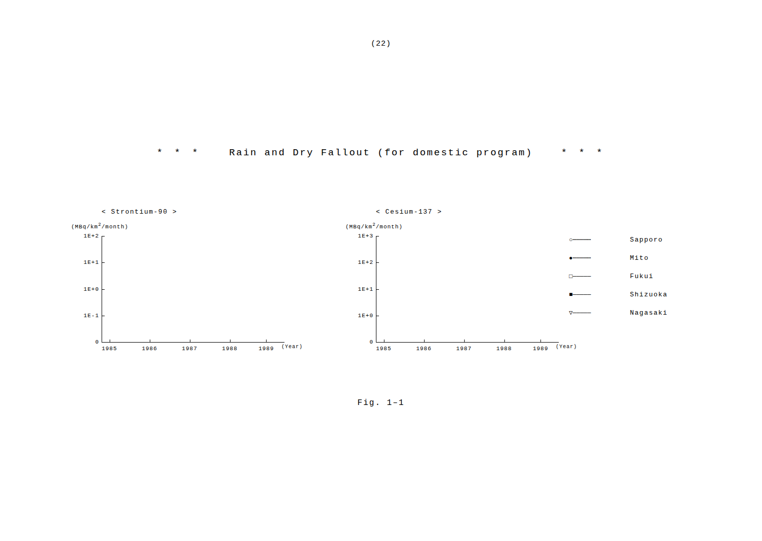(22)
* * * Rain and Dry Fallout (for domestic program) * * *
< Strontium-90 >
(MBq/km2/month)
1E+2
1E+1
1E+0
1E-1
0
1985
1986
1987
1988
1989
(Year)
< Cesium-137 >
(MBq/km2/month)
1E+3
1E+2
1E+1
1E+0
0
1985
1986
1987
1988
1989
(Year)
○⋯⋯⋯⋯⋯Sapporo
●⋯⋯⋯⋯⋯Mito
□—————Fukui
■—————Shizuoka
▽—————Nagasaki
Fig. 1–1